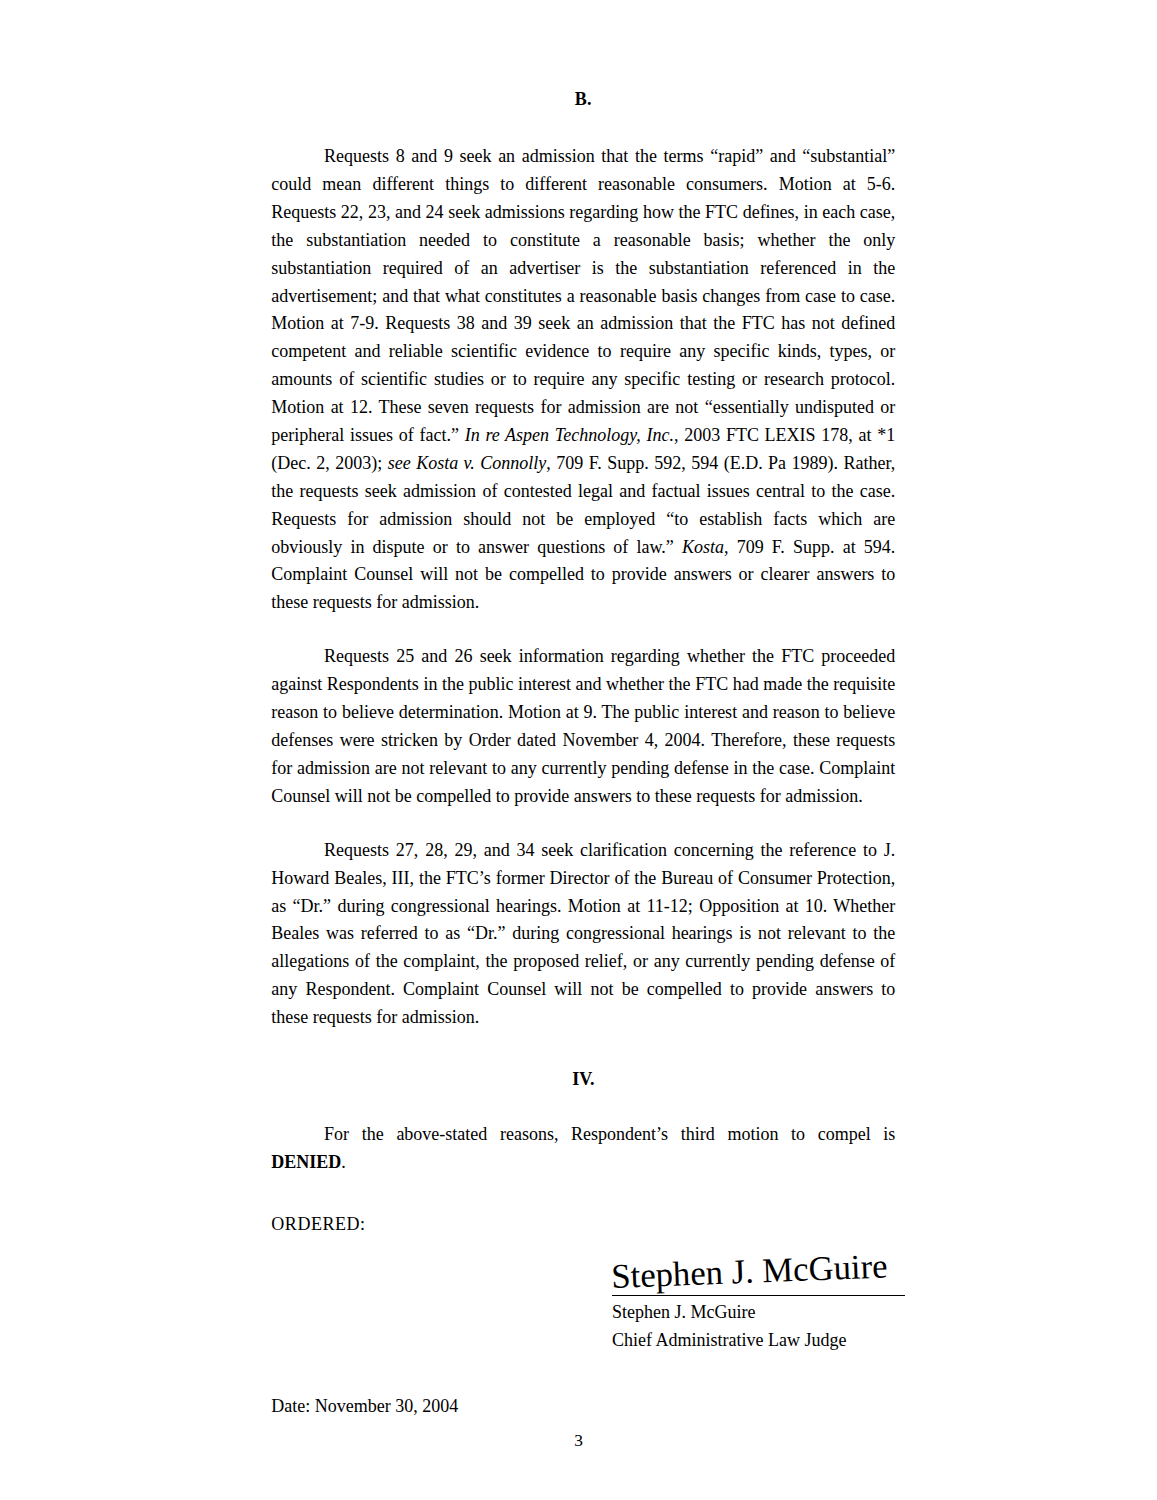B.
Requests 8 and 9 seek an admission that the terms “rapid” and “substantial” could mean different things to different reasonable consumers. Motion at 5-6. Requests 22, 23, and 24 seek admissions regarding how the FTC defines, in each case, the substantiation needed to constitute a reasonable basis; whether the only substantiation required of an advertiser is the substantiation referenced in the advertisement; and that what constitutes a reasonable basis changes from case to case. Motion at 7-9. Requests 38 and 39 seek an admission that the FTC has not defined competent and reliable scientific evidence to require any specific kinds, types, or amounts of scientific studies or to require any specific testing or research protocol. Motion at 12. These seven requests for admission are not “essentially undisputed or peripheral issues of fact.” In re Aspen Technology, Inc., 2003 FTC LEXIS 178, at *1 (Dec. 2, 2003); see Kosta v. Connolly, 709 F. Supp. 592, 594 (E.D. Pa 1989). Rather, the requests seek admission of contested legal and factual issues central to the case. Requests for admission should not be employed “to establish facts which are obviously in dispute or to answer questions of law.” Kosta, 709 F. Supp. at 594. Complaint Counsel will not be compelled to provide answers or clearer answers to these requests for admission.
Requests 25 and 26 seek information regarding whether the FTC proceeded against Respondents in the public interest and whether the FTC had made the requisite reason to believe determination. Motion at 9. The public interest and reason to believe defenses were stricken by Order dated November 4, 2004. Therefore, these requests for admission are not relevant to any currently pending defense in the case. Complaint Counsel will not be compelled to provide answers to these requests for admission.
Requests 27, 28, 29, and 34 seek clarification concerning the reference to J. Howard Beales, III, the FTC’s former Director of the Bureau of Consumer Protection, as “Dr.” during congressional hearings. Motion at 11-12; Opposition at 10. Whether Beales was referred to as “Dr.” during congressional hearings is not relevant to the allegations of the complaint, the proposed relief, or any currently pending defense of any Respondent. Complaint Counsel will not be compelled to provide answers to these requests for admission.
IV.
For the above-stated reasons, Respondent’s third motion to compel is DENIED.
ORDERED:
Stephen J. McGuire
Stephen J. McGuire
Chief Administrative Law Judge
Date: November 30, 2004
3